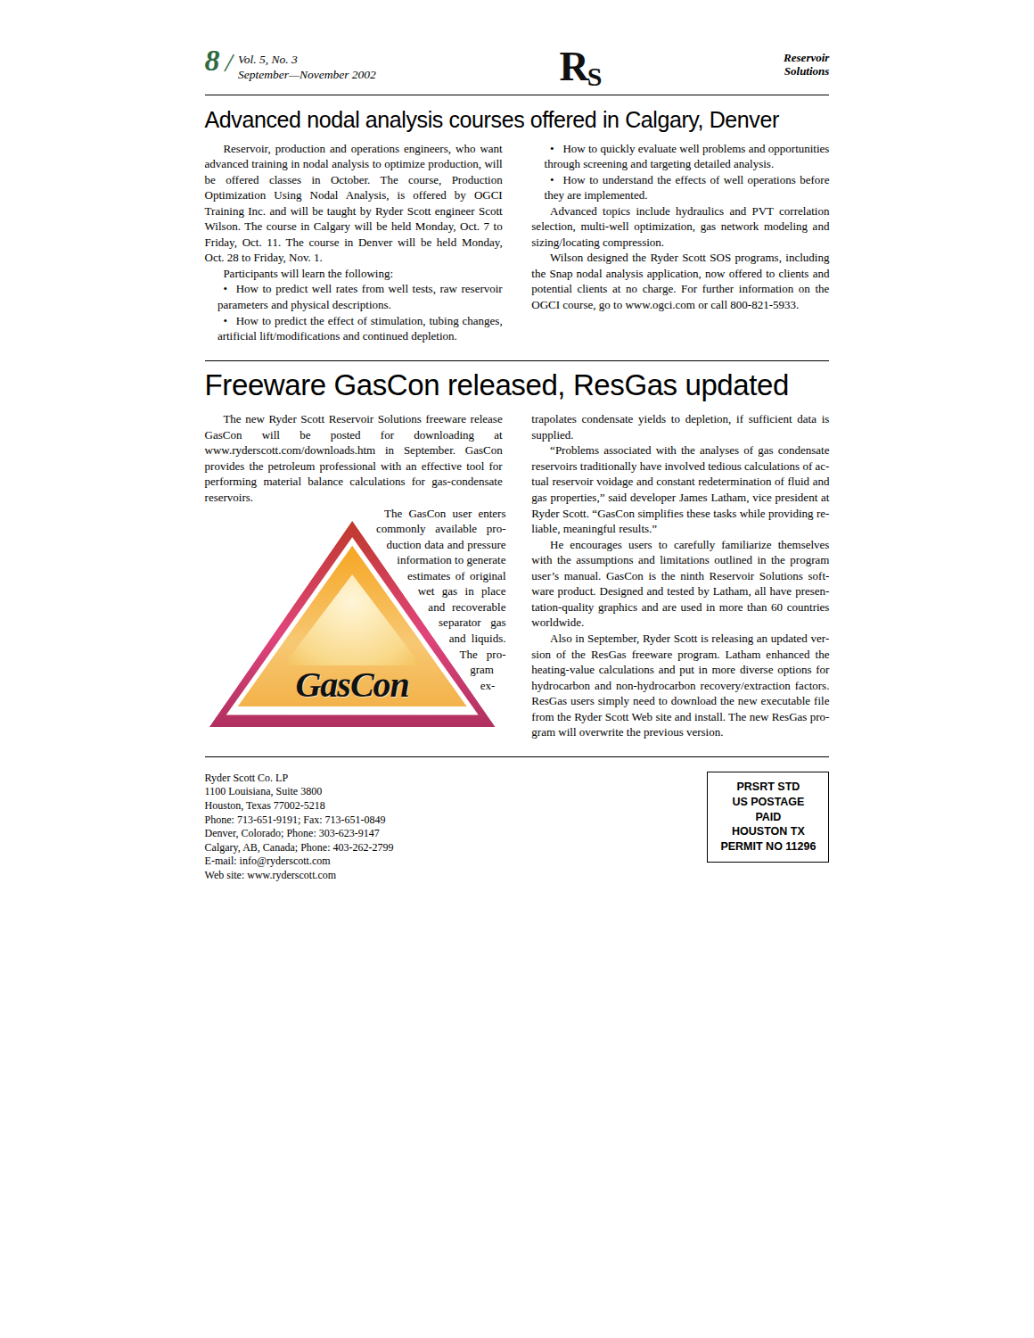8 / Vol. 5, No. 3
September—November 2002
RS
Reservoir
Solutions
Advanced nodal analysis courses offered in Calgary, Denver
Reservoir, production and operations engineers, who want advanced training in nodal analysis to optimize production, will be offered classes in October. The course, Production Optimization Using Nodal Analysis, is offered by OGCI Training Inc. and will be taught by Ryder Scott engineer Scott Wilson. The course in Calgary will be held Monday, Oct. 7 to Friday, Oct. 11. The course in Denver will be held Monday, Oct. 28 to Friday, Nov. 1.
Participants will learn the following:
How to predict well rates from well tests, raw reservoir parameters and physical descriptions.
How to predict the effect of stimulation, tubing changes, artificial lift/modifications and continued depletion.
How to quickly evaluate well problems and opportunities through screening and targeting detailed analysis.
How to understand the effects of well operations before they are implemented.
Advanced topics include hydraulics and PVT correlation selection, multi-well optimization, gas network modeling and sizing/locating compression.
Wilson designed the Ryder Scott SOS programs, including the Snap nodal analysis application, now offered to clients and potential clients at no charge. For further information on the OGCI course, go to www.ogci.com or call 800-821-5933.
Freeware GasCon released, ResGas updated
The new Ryder Scott Reservoir Solutions freeware release GasCon will be posted for downloading at www.ryderscott.com/downloads.htm in September. GasCon provides the petroleum professional with an effective tool for performing material balance calculations for gas-condensate reservoirs.
GasCon
The GasCon user enters commonly available production data and pressure information to generate estimates of original wet gas in place and recoverable separator gas and liquids. The program extrapolates condensate yields to depletion, if sufficient data is supplied.
“Problems associated with the analyses of gas condensate reservoirs traditionally have involved tedious calculations of actual reservoir voidage and constant redetermination of fluid and gas properties,” said developer James Latham, vice president at Ryder Scott. “GasCon simplifies these tasks while providing reliable, meaningful results.”
He encourages users to carefully familiarize themselves with the assumptions and limitations outlined in the program user’s manual. GasCon is the ninth Reservoir Solutions software product. Designed and tested by Latham, all have presentation-quality graphics and are used in more than 60 countries worldwide.
Also in September, Ryder Scott is releasing an updated version of the ResGas freeware program. Latham enhanced the heating-value calculations and put in more diverse options for hydrocarbon and non-hydrocarbon recovery/extraction factors. ResGas users simply need to download the new executable file from the Ryder Scott Web site and install. The new ResGas program will overwrite the previous version.
Ryder Scott Co. LP
1100 Louisiana, Suite 3800
Houston, Texas 77002-5218
Phone: 713-651-9191; Fax: 713-651-0849
Denver, Colorado; Phone: 303-623-9147
Calgary, AB, Canada; Phone: 403-262-2799
E-mail: info@ryderscott.com
Web site: www.ryderscott.com
PRSRT STD
US POSTAGE
PAID
HOUSTON TX
PERMIT NO 11296